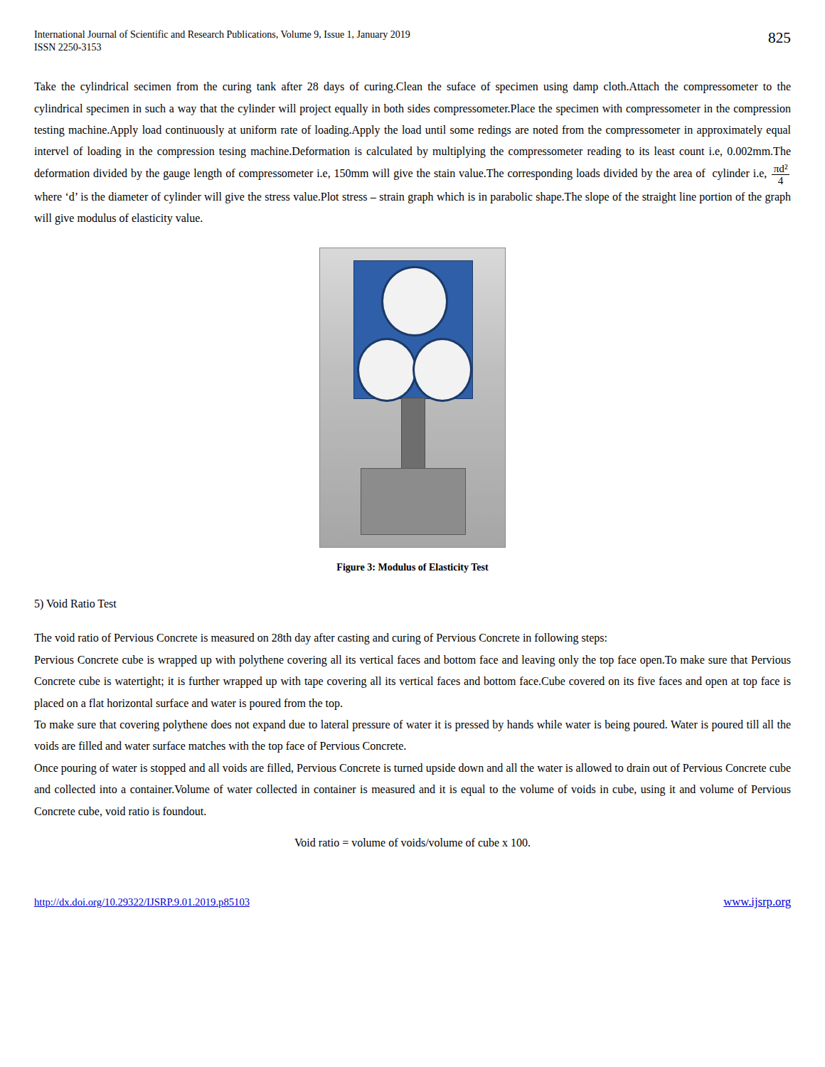International Journal of Scientific and Research Publications, Volume 9, Issue 1, January 2019 ISSN 2250-3153 825
Take the cylindrical secimen from the curing tank after 28 days of curing.Clean the suface of specimen using damp cloth.Attach the compressometer to the cylindrical specimen in such a way that the cylinder will project equally in both sides compressometer.Place the specimen with compressometer in the compression testing machine.Apply load continuously at uniform rate of loading.Apply the load until some redings are noted from the compressometer in approximately equal intervel of loading in the compression tesing machine.Deformation is calculated by multiplying the compressometer reading to its least count i.e, 0.002mm.The deformation divided by the gauge length of compressometer i.e, 150mm will give the stain value.The corresponding loads divided by the area of cylinder i.e, πd²4 where ‘d’ is the diameter of cylinder will give the stress value.Plot stress – strain graph which is in parabolic shape.The slope of the straight line portion of the graph will give modulus of elasticity value.
Figure 3: Modulus of Elasticity Test
5) Void Ratio Test
The void ratio of Pervious Concrete is measured on 28th day after casting and curing of Pervious Concrete in following steps:
Pervious Concrete cube is wrapped up with polythene covering all its vertical faces and bottom face and leaving only the top face open.To make sure that Pervious Concrete cube is watertight; it is further wrapped up with tape covering all its vertical faces and bottom face.Cube covered on its five faces and open at top face is placed on a flat horizontal surface and water is poured from the top.
To make sure that covering polythene does not expand due to lateral pressure of water it is pressed by hands while water is being poured. Water is poured till all the voids are filled and water surface matches with the top face of Pervious Concrete.
Once pouring of water is stopped and all voids are filled, Pervious Concrete is turned upside down and all the water is allowed to drain out of Pervious Concrete cube and collected into a container.Volume of water collected in container is measured and it is equal to the volume of voids in cube, using it and volume of Pervious Concrete cube, void ratio is foundout.
Void ratio = volume of voids/volume of cube x 100.
http://dx.doi.org/10.29322/IJSRP.9.01.2019.p85103 www.ijsrp.org